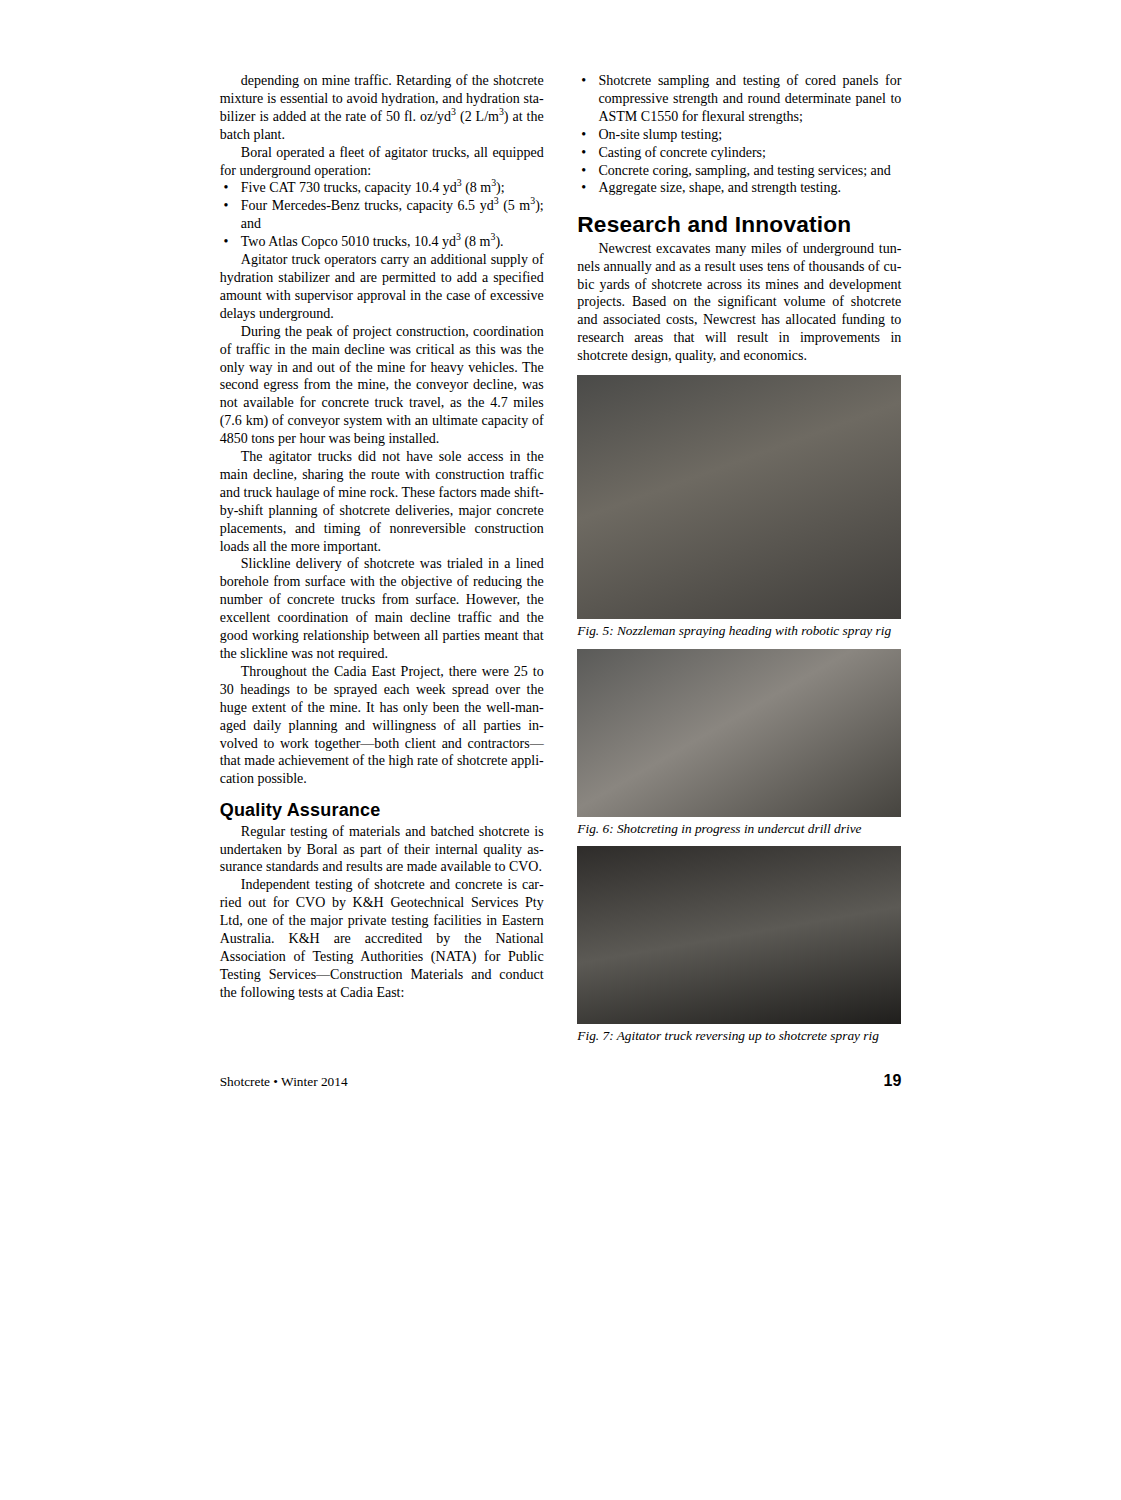depending on mine traffic. Retarding of the shotcrete mixture is essential to avoid hydration, and hydration stabilizer is added at the rate of 50 fl. oz/yd3 (2 L/m3) at the batch plant.
Boral operated a fleet of agitator trucks, all equipped for underground operation:
Five CAT 730 trucks, capacity 10.4 yd3 (8 m3);
Four Mercedes-Benz trucks, capacity 6.5 yd3 (5 m3); and
Two Atlas Copco 5010 trucks, 10.4 yd3 (8 m3).
Agitator truck operators carry an additional supply of hydration stabilizer and are permitted to add a specified amount with supervisor approval in the case of excessive delays underground.
During the peak of project construction, coordination of traffic in the main decline was critical as this was the only way in and out of the mine for heavy vehicles. The second egress from the mine, the conveyor decline, was not available for concrete truck travel, as the 4.7 miles (7.6 km) of conveyor system with an ultimate capacity of 4850 tons per hour was being installed.
The agitator trucks did not have sole access in the main decline, sharing the route with construction traffic and truck haulage of mine rock. These factors made shift-by-shift planning of shotcrete deliveries, major concrete placements, and timing of nonreversible construction loads all the more important.
Slickline delivery of shotcrete was trialed in a lined borehole from surface with the objective of reducing the number of concrete trucks from surface. However, the excellent coordination of main decline traffic and the good working relationship between all parties meant that the slickline was not required.
Throughout the Cadia East Project, there were 25 to 30 headings to be sprayed each week spread over the huge extent of the mine. It has only been the well-managed daily planning and willingness of all parties involved to work together—both client and contractors—that made achievement of the high rate of shotcrete application possible.
Quality Assurance
Regular testing of materials and batched shotcrete is undertaken by Boral as part of their internal quality assurance standards and results are made available to CVO.
Independent testing of shotcrete and concrete is carried out for CVO by K&H Geotechnical Services Pty Ltd, one of the major private testing facilities in Eastern Australia. K&H are accredited by the National Association of Testing Authorities (NATA) for Public Testing Services—Construction Materials and conduct the following tests at Cadia East:
Shotcrete sampling and testing of cored panels for compressive strength and round determinate panel to ASTM C1550 for flexural strengths;
On-site slump testing;
Casting of concrete cylinders;
Concrete coring, sampling, and testing services; and
Aggregate size, shape, and strength testing.
Research and Innovation
Newcrest excavates many miles of underground tunnels annually and as a result uses tens of thousands of cubic yards of shotcrete across its mines and development projects. Based on the significant volume of shotcrete and associated costs, Newcrest has allocated funding to research areas that will result in improvements in shotcrete design, quality, and economics.
Fig. 5: Nozzleman spraying heading with robotic spray rig
Fig. 6: Shotcreting in progress in undercut drill drive
Fig. 7: Agitator truck reversing up to shotcrete spray rig
Shotcrete • Winter 2014
19